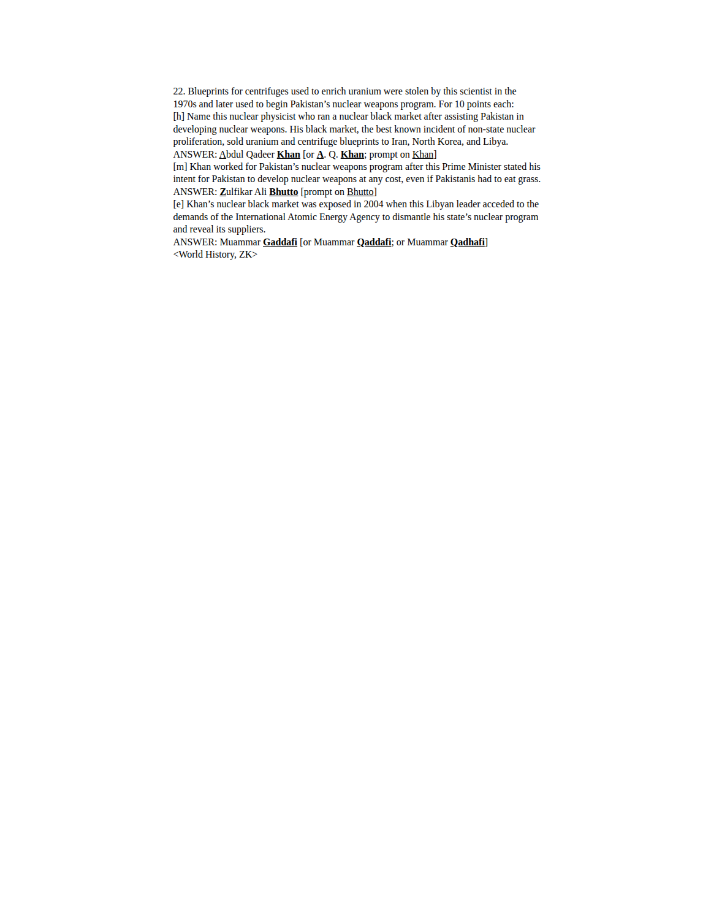22. Blueprints for centrifuges used to enrich uranium were stolen by this scientist in the 1970s and later used to begin Pakistan’s nuclear weapons program. For 10 points each:
[h] Name this nuclear physicist who ran a nuclear black market after assisting Pakistan in developing nuclear weapons. His black market, the best known incident of non-state nuclear proliferation, sold uranium and centrifuge blueprints to Iran, North Korea, and Libya.
ANSWER: Abdul Qadeer Khan [or A. Q. Khan; prompt on Khan]
[m] Khan worked for Pakistan’s nuclear weapons program after this Prime Minister stated his intent for Pakistan to develop nuclear weapons at any cost, even if Pakistanis had to eat grass.
ANSWER: Zulfikar Ali Bhutto [prompt on Bhutto]
[e] Khan’s nuclear black market was exposed in 2004 when this Libyan leader acceded to the demands of the International Atomic Energy Agency to dismantle his state’s nuclear program and reveal its suppliers.
ANSWER: Muammar Gaddafi [or Muammar Qaddafi; or Muammar Qadhafi]
<World History, ZK>